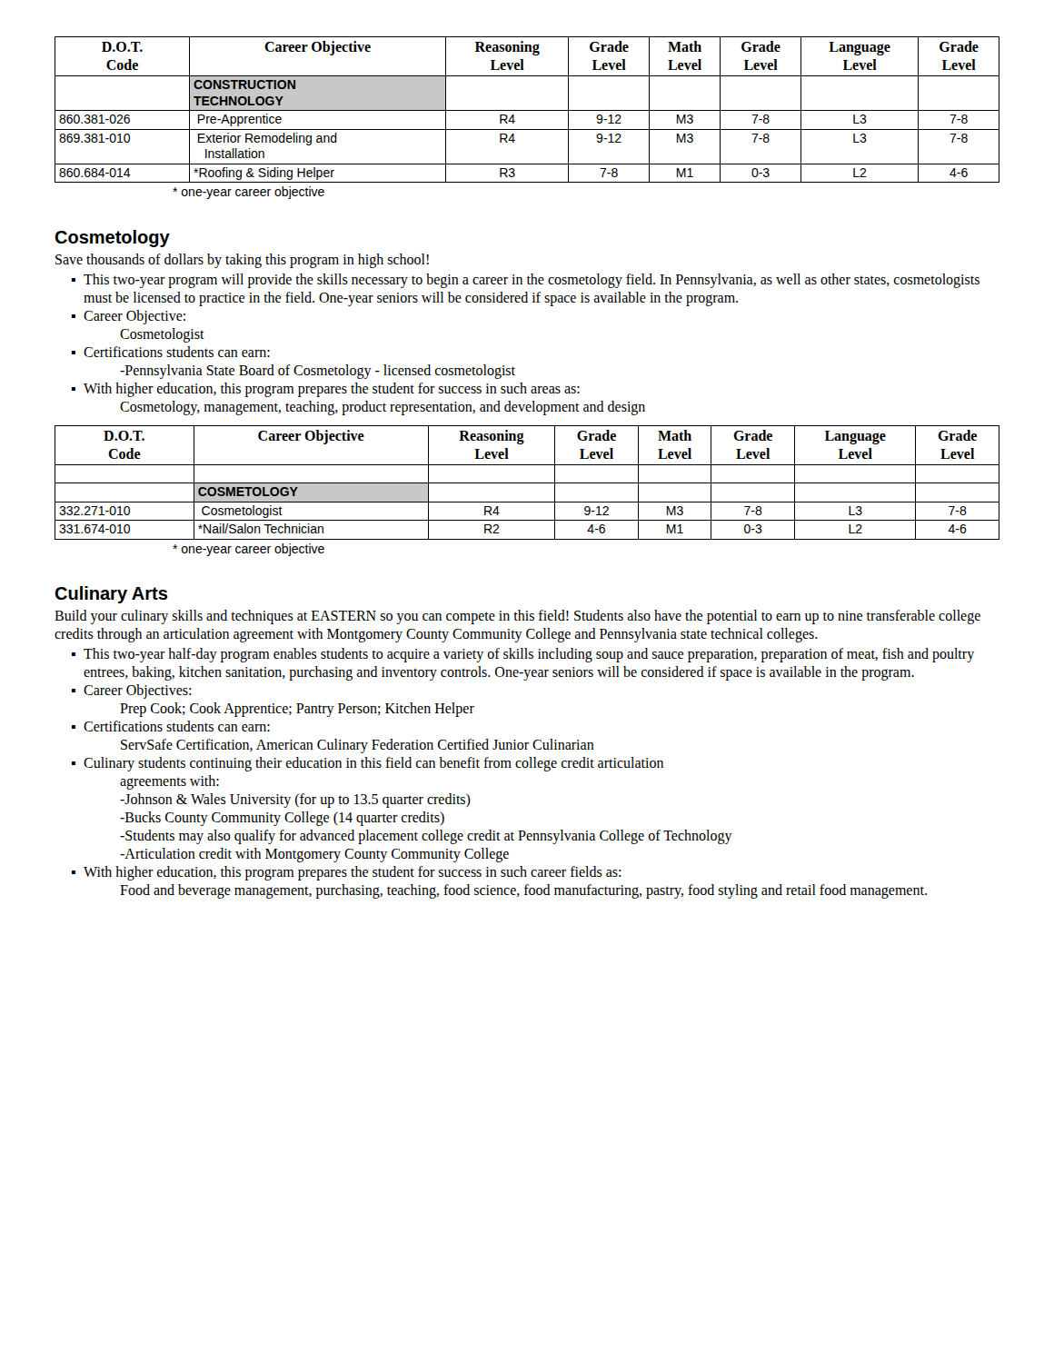| D.O.T. Code | Career Objective | Reasoning Level | Grade Level | Math Level | Grade Level | Language Level | Grade Level |
| --- | --- | --- | --- | --- | --- | --- | --- |
| | CONSTRUCTION TECHNOLOGY | | | | | | |
| 860.381-026 | Pre-Apprentice | R4 | 9-12 | M3 | 7-8 | L3 | 7-8 |
| 869.381-010 | Exterior Remodeling and Installation | R4 | 9-12 | M3 | 7-8 | L3 | 7-8 |
| 860.684-014 | *Roofing & Siding Helper | R3 | 7-8 | M1 | 0-3 | L2 | 4-6 |
* one-year career objective
Cosmetology
Save thousands of dollars by taking this program in high school!
This two-year program will provide the skills necessary to begin a career in the cosmetology field. In Pennsylvania, as well as other states, cosmetologists must be licensed to practice in the field. One-year seniors will be considered if space is available in the program.
Career Objective:
Cosmetologist
Certifications students can earn:
-Pennsylvania State Board of Cosmetology - licensed cosmetologist
With higher education, this program prepares the student for success in such areas as:
Cosmetology, management, teaching, product representation, and development and design
| D.O.T. Code | Career Objective | Reasoning Level | Grade Level | Math Level | Grade Level | Language Level | Grade Level |
| --- | --- | --- | --- | --- | --- | --- | --- |
| | COSMETOLOGY | | | | | | |
| 332.271-010 | Cosmetologist | R4 | 9-12 | M3 | 7-8 | L3 | 7-8 |
| 331.674-010 | *Nail/Salon Technician | R2 | 4-6 | M1 | 0-3 | L2 | 4-6 |
* one-year career objective
Culinary Arts
Build your culinary skills and techniques at EASTERN so you can compete in this field! Students also have the potential to earn up to nine transferable college credits through an articulation agreement with Montgomery County Community College and Pennsylvania state technical colleges.
This two-year half-day program enables students to acquire a variety of skills including soup and sauce preparation, preparation of meat, fish and poultry entrees, baking, kitchen sanitation, purchasing and inventory controls. One-year seniors will be considered if space is available in the program.
Career Objectives:
Prep Cook; Cook Apprentice; Pantry Person; Kitchen Helper
Certifications students can earn:
ServSafe Certification, American Culinary Federation Certified Junior Culinarian
Culinary students continuing their education in this field can benefit from college credit articulation
agreements with:
-Johnson & Wales University (for up to 13.5 quarter credits)
-Bucks County Community College (14 quarter credits)
-Students may also qualify for advanced placement college credit at Pennsylvania College of Technology
-Articulation credit with Montgomery County Community College
With higher education, this program prepares the student for success in such career fields as:
Food and beverage management, purchasing, teaching, food science, food manufacturing, pastry, food styling and retail food management.